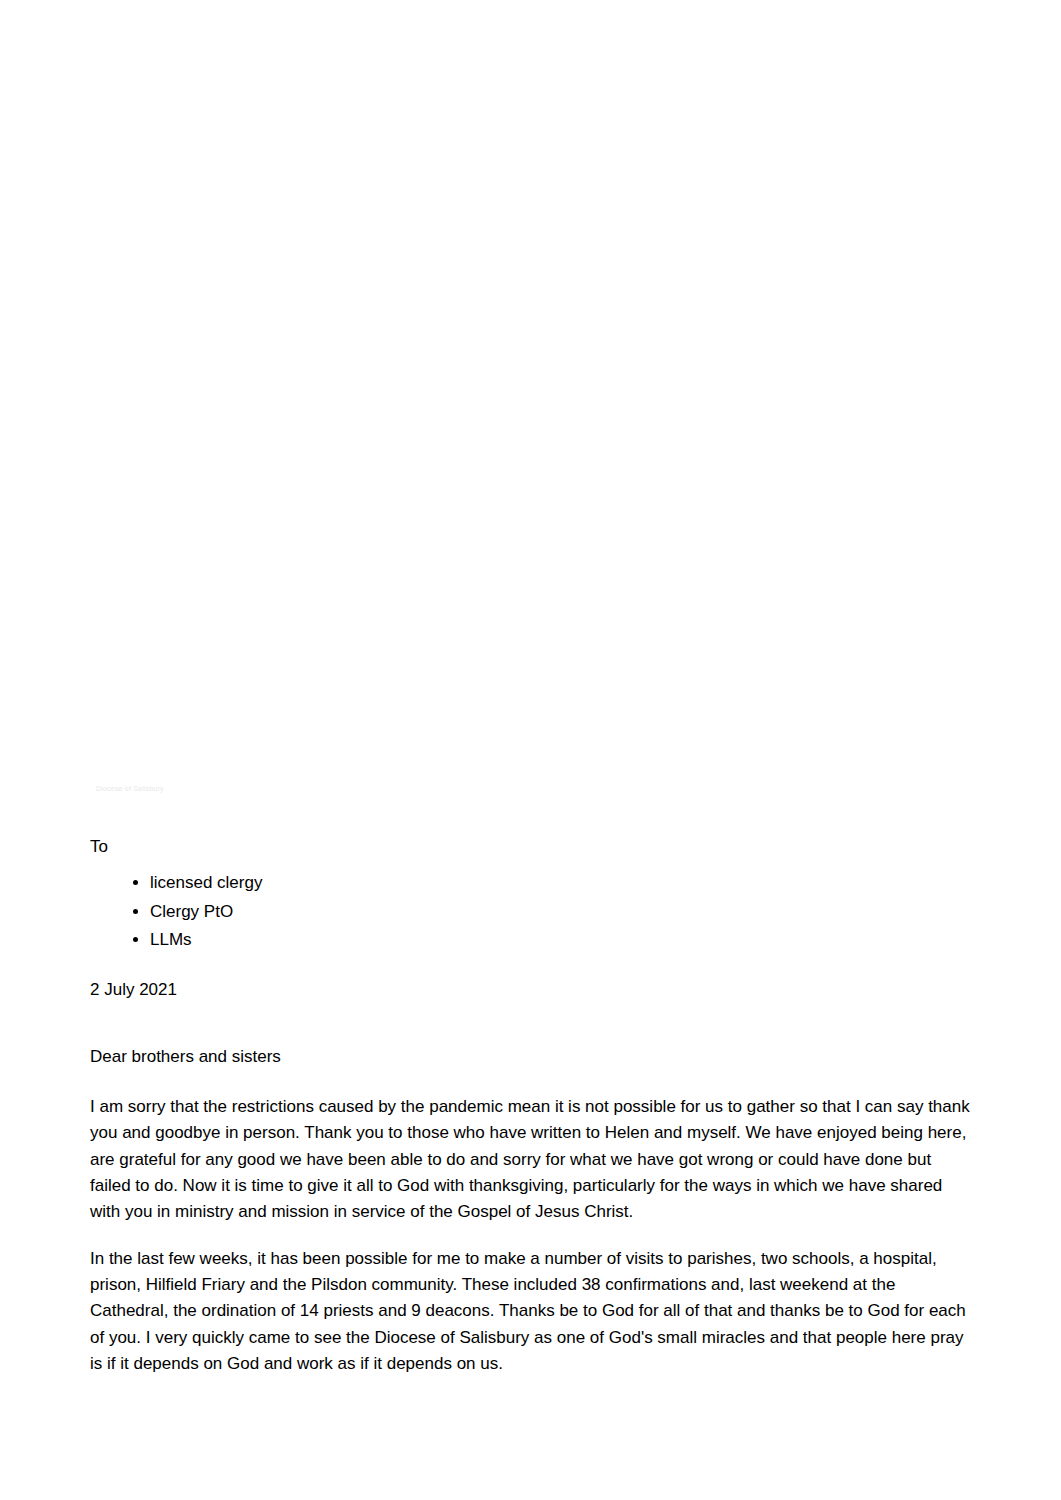Diocese of Salisbury
To
licensed clergy
Clergy PtO
LLMs
2 July 2021
Dear brothers and sisters
I am sorry that the restrictions caused by the pandemic mean it is not possible for us to gather so that I can say thank you and goodbye in person. Thank you to those who have written to Helen and myself. We have enjoyed being here, are grateful for any good we have been able to do and sorry for what we have got wrong or could have done but failed to do. Now it is time to give it all to God with thanksgiving, particularly for the ways in which we have shared with you in ministry and mission in service of the Gospel of Jesus Christ.
In the last few weeks, it has been possible for me to make a number of visits to parishes, two schools, a hospital, prison, Hilfield Friary and the Pilsdon community. These included 38 confirmations and, last weekend at the Cathedral, the ordination of 14 priests and 9 deacons. Thanks be to God for all of that and thanks be to God for each of you. I very quickly came to see the Diocese of Salisbury as one of God's small miracles and that people here pray is if it depends on God and work as if it depends on us.